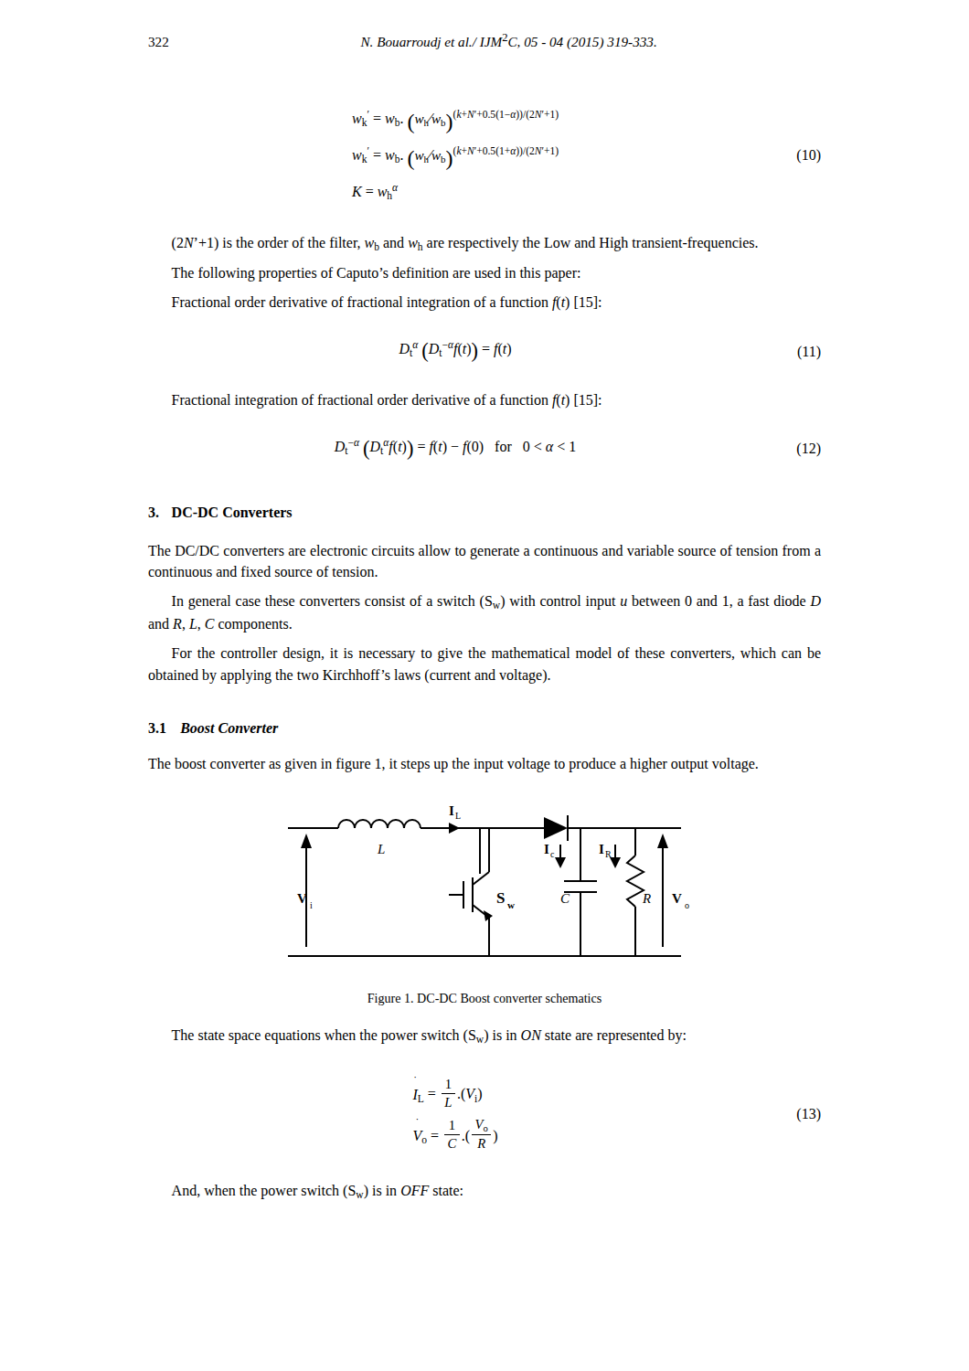322 N. Bouarroudj et al./ IJM2C, 05 - 04 (2015) 319-333.
wk′ = wb. (wh⁄wb)(k+N′+0.5(1−α))/(2N′+1)
wk′ = wb. (wh⁄wb)(k+N′+0.5(1+α))/(2N′+1)
K = whα
(10)
(2N’+1) is the order of the filter, wb and wh are respectively the Low and High transient-frequencies.
The following properties of Caputo’s definition are used in this paper:
Fractional order derivative of fractional integration of a function f(t) [15]:
Dtα (Dt−α f(t)) = f(t)
(11)
Fractional integration of fractional order derivative of a function f(t) [15]:
Dt−α (Dtαf(t)) = f(t) − f(0) for 0 < α < 1
(12)
3. DC-DC Converters
The DC/DC converters are electronic circuits allow to generate a continuous and variable source of tension from a continuous and fixed source of tension.
In general case these converters consist of a switch (Sw) with control input u between 0 and 1, a fast diode D and R, L, C components.
For the controller design, it is necessary to give the mathematical model of these converters, which can be obtained by applying the two Kirchhoff’s laws (current and voltage).
3.1 Boost Converter
The boost converter as given in figure 1, it steps up the input voltage to produce a higher output voltage.
L V i S w C R V o I L I c I R
Figure 1. DC-DC Boost converter schematics
The state space equations when the power switch (Sw) is in ON state are represented by:
˙I L = 1 L.(Vi)
˙V o = 1 C.(Vo R)
(13)
And, when the power switch (Sw) is in OFF state: